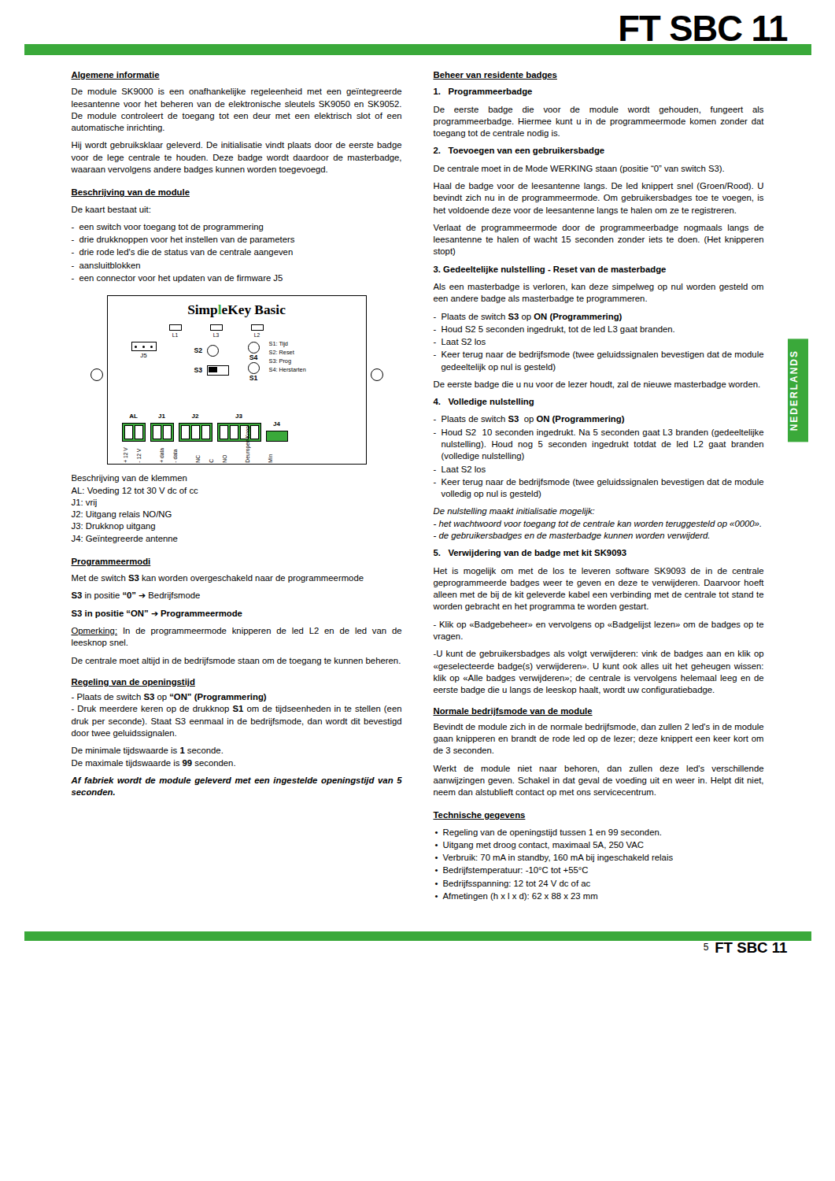FT SBC 11
NEDERLANDS
Algemene informatie
De module SK9000 is een onafhankelijke regeleenheid met een geïntegreerde leesantenne voor het beheren van de elektronische sleutels SK9050 en SK9052. De module controleert de toegang tot een deur met een elektrisch slot of een automatische inrichting.
Hij wordt gebruiksklaar geleverd. De initialisatie vindt plaats door de eerste badge voor de lege centrale te houden. Deze badge wordt daardoor de masterbadge, waaraan vervolgens andere badges kunnen worden toegevoegd.
Beschrijving van de module
De kaart bestaat uit:
een switch voor toegang tot de programmering
drie drukknoppen voor het instellen van de parameters
drie rode led's die de status van de centrale aangeven
aansluitblokken
een connector voor het updaten van de firmware J5
SimpleKey Basic
L1
L3
L2
J5
S2
S3
S4
S1
S1: Tijd
S2: Reset
S3: Prog
S4: Herstarten
AL
J1
J2
J3
J4
+ 12 V
- 12 V
+ data
- data
NC
C
NO
Deuropen Knop
Min
Beschrijving van de klemmen
AL: Voeding 12 tot 30 V dc of cc
J1: vrij
J2: Uitgang relais NO/NG
J3: Drukknop uitgang
J4: Geïntegreerde antenne
Programmeermodi
Met de switch S3 kan worden overgeschakeld naar de programmeermode
S3 in positie “0” ➔ Bedrijfsmode
S3 in positie “ON” ➔ Programmeermode
Opmerking: In de programmeermode knipperen de led L2 en de led van de leesknop snel.
De centrale moet altijd in de bedrijfsmode staan om de toegang te kunnen beheren.
Regeling van de openingstijd
- Plaats de switch S3 op “ON” (Programmering)
- Druk meerdere keren op de drukknop S1 om de tijdseenheden in te stellen (een druk per seconde). Staat S3 eenmaal in de bedrijfsmode, dan wordt dit bevestigd door twee geluidssignalen.
De minimale tijdswaarde is 1 seconde.
De maximale tijdswaarde is 99 seconden.
Af fabriek wordt de module geleverd met een ingestelde openingstijd van 5 seconden.
Beheer van residente badges
1. Programmeerbadge
De eerste badge die voor de module wordt gehouden, fungeert als programmeerbadge. Hiermee kunt u in de programmeermode komen zonder dat toegang tot de centrale nodig is.
2. Toevoegen van een gebruikersbadge
De centrale moet in de Mode WERKING staan (positie “0” van switch S3).
Haal de badge voor de leesantenne langs. De led knippert snel (Groen/Rood). U bevindt zich nu in de programmeermode. Om gebruikersbadges toe te voegen, is het voldoende deze voor de leesantenne langs te halen om ze te registreren.
Verlaat de programmeermode door de programmeerbadge nogmaals langs de leesantenne te halen of wacht 15 seconden zonder iets te doen. (Het knipperen stopt)
3. Gedeeltelijke nulstelling - Reset van de masterbadge
Als een masterbadge is verloren, kan deze simpelweg op nul worden gesteld om een andere badge als masterbadge te programmeren.
Plaats de switch S3 op ON (Programmering)
Houd S2 5 seconden ingedrukt, tot de led L3 gaat branden.
Laat S2 los
Keer terug naar de bedrijfsmode (twee geluidssignalen bevestigen dat de module gedeeltelijk op nul is gesteld)
De eerste badge die u nu voor de lezer houdt, zal de nieuwe masterbadge worden.
4. Volledige nulstelling
Plaats de switch S3 op ON (Programmering)
Houd S2 10 seconden ingedrukt. Na 5 seconden gaat L3 branden (gedeeltelijke nulstelling). Houd nog 5 seconden ingedrukt totdat de led L2 gaat branden (volledige nulstelling)
Laat S2 los
Keer terug naar de bedrijfsmode (twee geluidssignalen bevestigen dat de module volledig op nul is gesteld)
De nulstelling maakt initialisatie mogelijk:
- het wachtwoord voor toegang tot de centrale kan worden teruggesteld op «0000».
- de gebruikersbadges en de masterbadge kunnen worden verwijderd.
5. Verwijdering van de badge met kit SK9093
Het is mogelijk om met de los te leveren software SK9093 de in de centrale geprogrammeerde badges weer te geven en deze te verwijderen. Daarvoor hoeft alleen met de bij de kit geleverde kabel een verbinding met de centrale tot stand te worden gebracht en het programma te worden gestart.
- Klik op «Badgebeheer» en vervolgens op «Badgelijst lezen» om de badges op te vragen.
-U kunt de gebruikersbadges als volgt verwijderen: vink de badges aan en klik op «geselecteerde badge(s) verwijderen». U kunt ook alles uit het geheugen wissen: klik op «Alle badges verwijderen»; de centrale is vervolgens helemaal leeg en de eerste badge die u langs de leeskop haalt, wordt uw configuratiebadge.
Normale bedrijfsmode van de module
Bevindt de module zich in de normale bedrijfsmode, dan zullen 2 led's in de module gaan knipperen en brandt de rode led op de lezer; deze knippert een keer kort om de 3 seconden.
Werkt de module niet naar behoren, dan zullen deze led's verschillende aanwijzingen geven. Schakel in dat geval de voeding uit en weer in. Helpt dit niet, neem dan alstublieft contact op met ons servicecentrum.
Technische gegevens
Regeling van de openingstijd tussen 1 en 99 seconden.
Uitgang met droog contact, maximaal 5A, 250 VAC
Verbruik: 70 mA in standby, 160 mA bij ingeschakeld relais
Bedrijfstemperatuur: -10°C tot +55°C
Bedrijfsspanning: 12 tot 24 V dc of ac
Afmetingen (h x l x d): 62 x 88 x 23 mm
5
FT SBC 11